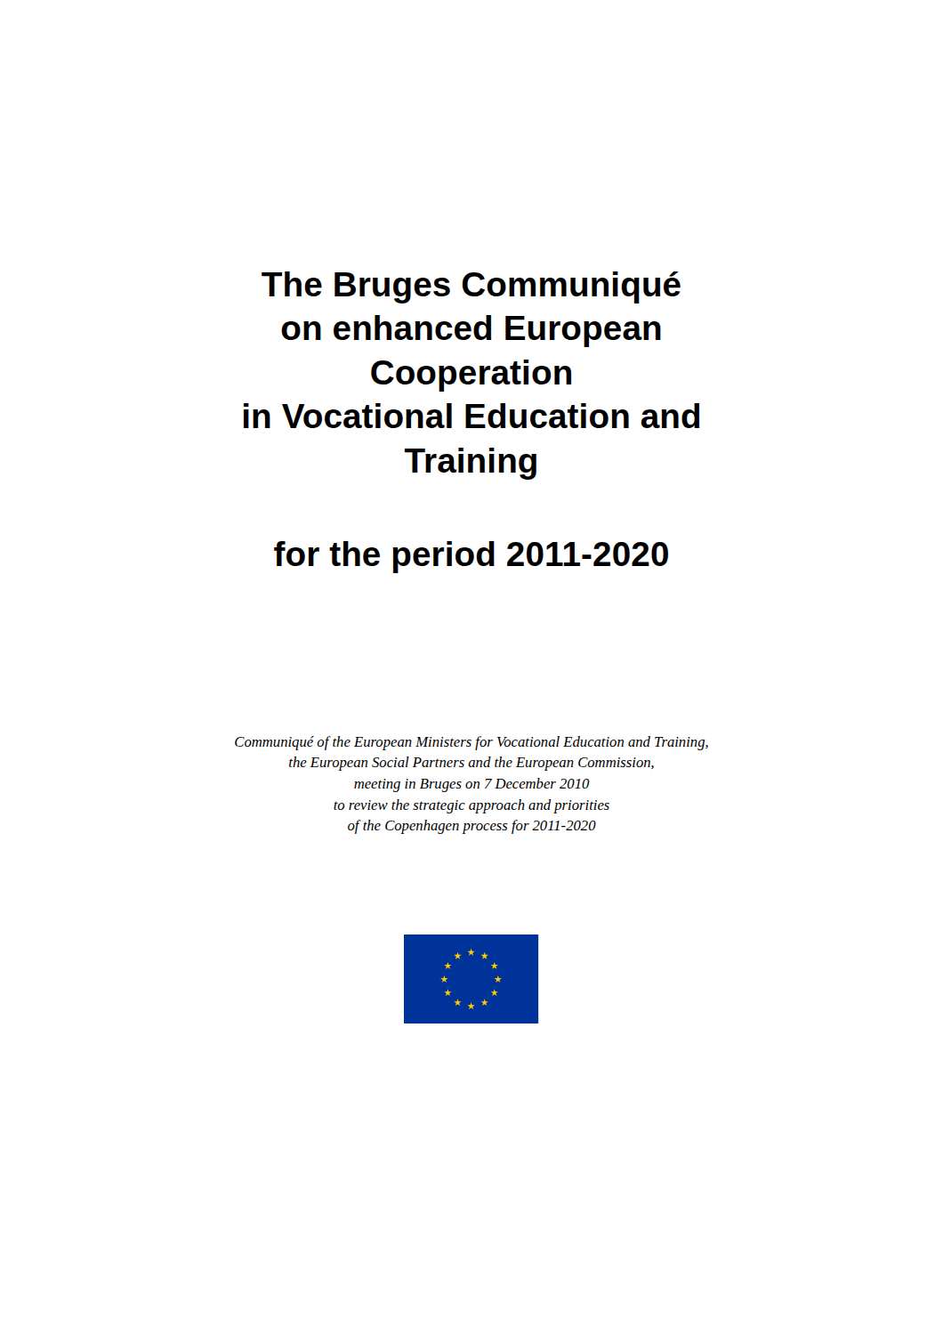The Bruges Communiqué
on enhanced European Cooperation
in Vocational Education and Training for the period 2011-2020
Communiqué of the European Ministers for Vocational Education and Training,
the European Social Partners and the European Commission,
meeting in Bruges on 7 December 2010
to review the strategic approach and priorities
of the Copenhagen process for 2011-2020